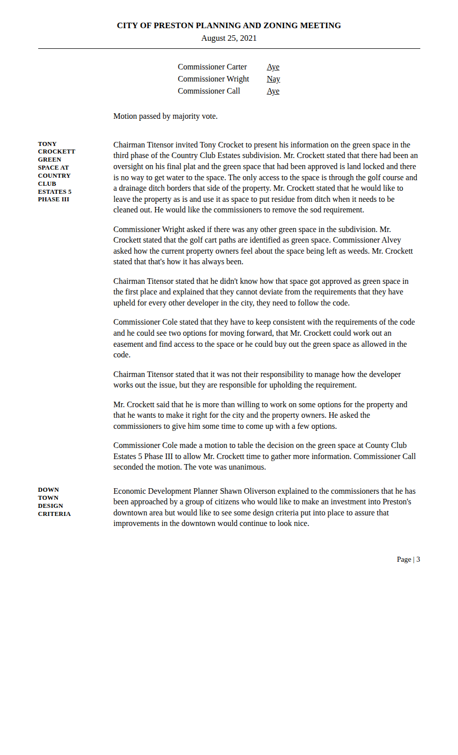CITY OF PRESTON PLANNING AND ZONING MEETING
August 25, 2021
| Commissioner Carter | Aye |
| Commissioner Wright | Nay |
| Commissioner Call | Aye |
Motion passed by majority vote.
Tony
Crockett
Green
Space at
Country
Club
Estates 5
Phase III
Chairman Titensor invited Tony Crocket to present his information on the green space in the third phase of the Country Club Estates subdivision. Mr. Crockett stated that there had been an oversight on his final plat and the green space that had been approved is land locked and there is no way to get water to the space. The only access to the space is through the golf course and a drainage ditch borders that side of the property. Mr. Crockett stated that he would like to leave the property as is and use it as space to put residue from ditch when it needs to be cleaned out. He would like the commissioners to remove the sod requirement.
Commissioner Wright asked if there was any other green space in the subdivision. Mr. Crockett stated that the golf cart paths are identified as green space. Commissioner Alvey asked how the current property owners feel about the space being left as weeds. Mr. Crockett stated that that's how it has always been.
Chairman Titensor stated that he didn't know how that space got approved as green space in the first place and explained that they cannot deviate from the requirements that they have upheld for every other developer in the city, they need to follow the code.
Commissioner Cole stated that they have to keep consistent with the requirements of the code and he could see two options for moving forward, that Mr. Crockett could work out an easement and find access to the space or he could buy out the green space as allowed in the code.
Chairman Titensor stated that it was not their responsibility to manage how the developer works out the issue, but they are responsible for upholding the requirement.
Mr. Crockett said that he is more than willing to work on some options for the property and that he wants to make it right for the city and the property owners. He asked the commissioners to give him some time to come up with a few options.
Commissioner Cole made a motion to table the decision on the green space at County Club Estates 5 Phase III to allow Mr. Crockett time to gather more information. Commissioner Call seconded the motion. The vote was unanimous.
Down
Town
Design
Criteria
Economic Development Planner Shawn Oliverson explained to the commissioners that he has been approached by a group of citizens who would like to make an investment into Preston's downtown area but would like to see some design criteria put into place to assure that improvements in the downtown would continue to look nice.
Page | 3